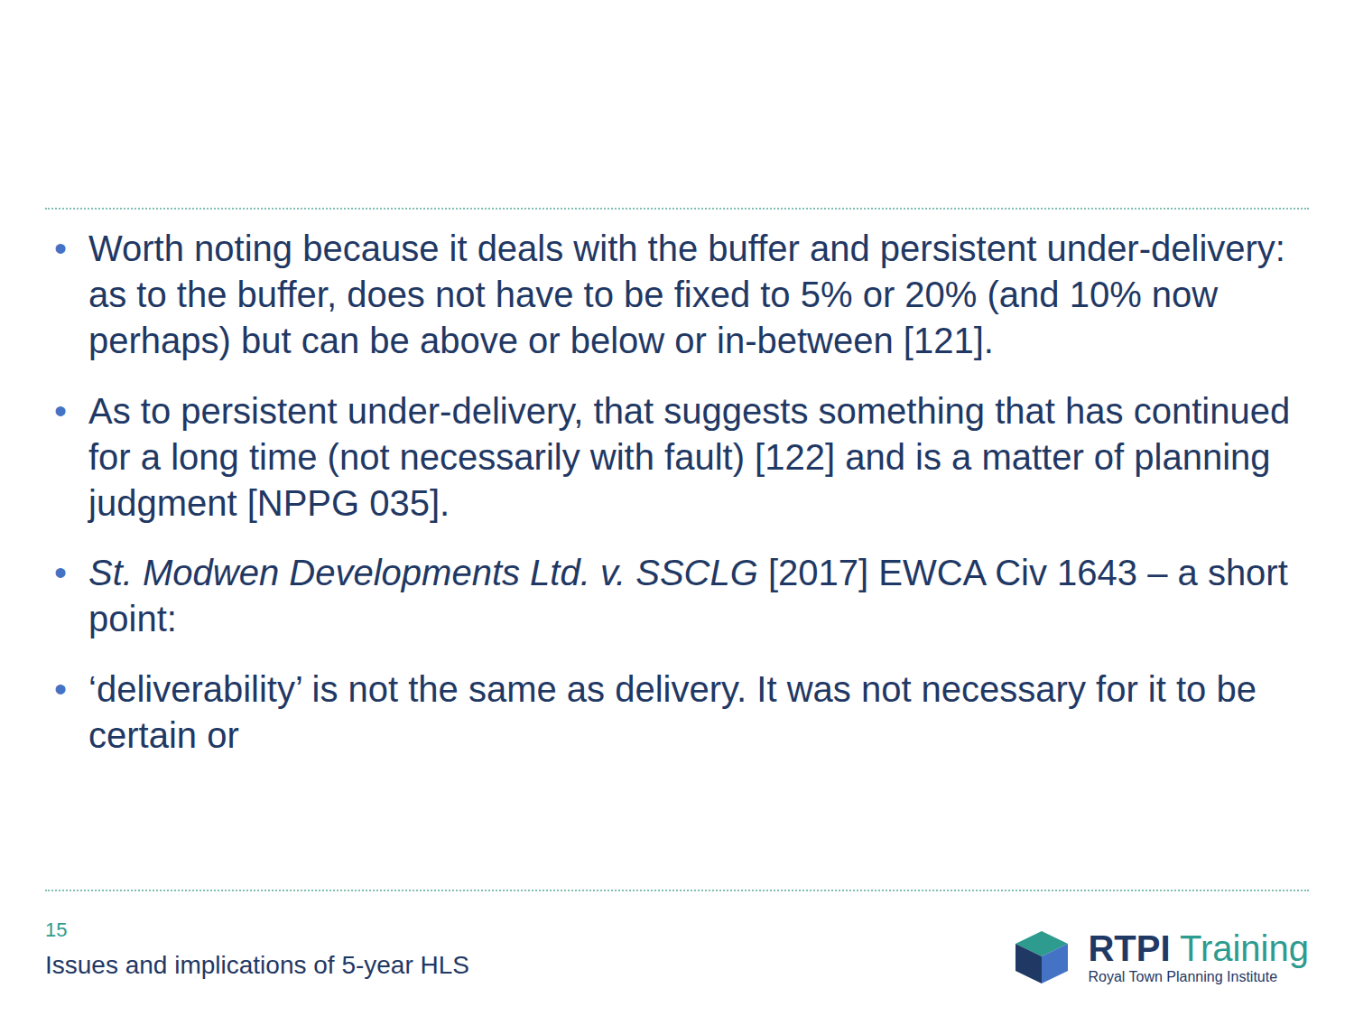Worth noting because it deals with the buffer and persistent under-delivery: as to the buffer, does not have to be fixed to 5% or 20% (and 10% now perhaps) but can be above or below or in-between [121].
As to persistent under-delivery, that suggests something that has continued for a long time (not necessarily with fault) [122] and is a matter of planning judgment [NPPG 035].
St. Modwen Developments Ltd. v. SSCLG [2017] EWCA Civ 1643 – a short point:
‘deliverability’ is not the same as delivery. It was not necessary for it to be certain or
15
Issues and implications of 5-year HLS
RTPI Training
Royal Town Planning Institute